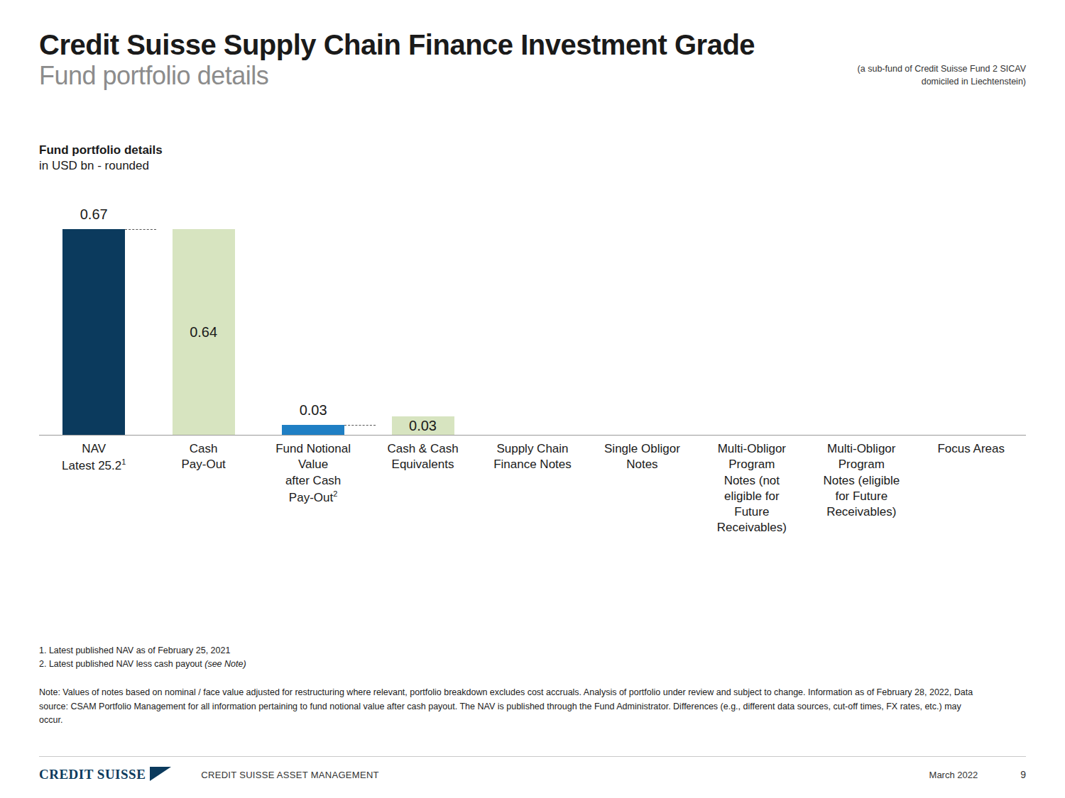Credit Suisse Supply Chain Finance Investment Grade
Fund portfolio details
(a sub-fund of Credit Suisse Fund 2 SICAV
domiciled in Liechtenstein)
Fund portfolio details
in USD bn - rounded
0.67
0.64
0.03
0.03
NAV
Latest 25.21
Cash
Pay-Out
Fund Notional
Value
after Cash
Pay-Out2
Cash & Cash
Equivalents
Supply Chain
Finance Notes
Single Obligor
Notes
Multi-Obligor
Program
Notes (not
eligible for
Future
Receivables)
Multi-Obligor
Program
Notes (eligible
for Future
Receivables)
Focus Areas
1. Latest published NAV as of February 25, 2021
2. Latest published NAV less cash payout (see Note)
Note: Values of notes based on nominal / face value adjusted for restructuring where relevant, portfolio breakdown excludes cost accruals. Analysis of portfolio under review and subject to change. Information as of February 28, 2022, Data source: CSAM Portfolio Management for all information pertaining to fund notional value after cash payout. The NAV is published through the Fund Administrator. Differences (e.g., different data sources, cut-off times, FX rates, etc.) may occur.
CREDIT SUISSE
CREDIT SUISSE ASSET MANAGEMENT March 2022 9